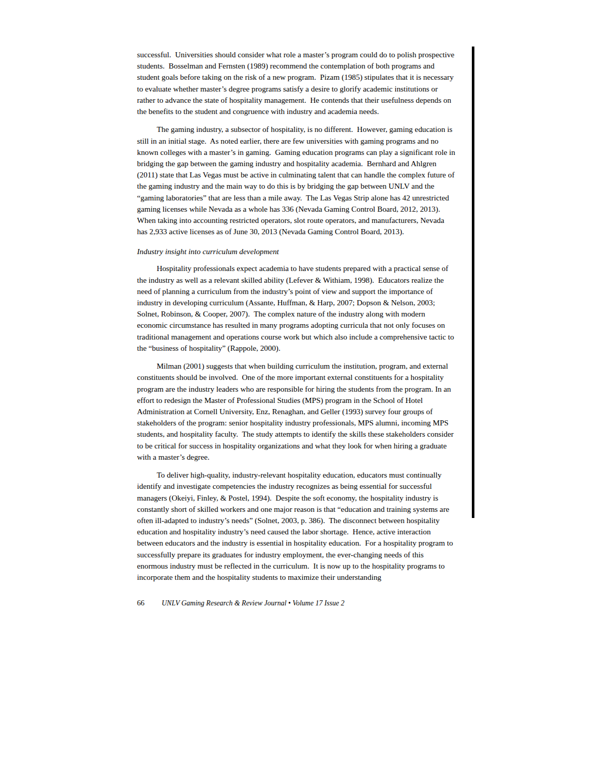successful. Universities should consider what role a master’s program could do to polish prospective students. Bosselman and Fernsten (1989) recommend the contemplation of both programs and student goals before taking on the risk of a new program. Pizam (1985) stipulates that it is necessary to evaluate whether master’s degree programs satisfy a desire to glorify academic institutions or rather to advance the state of hospitality management. He contends that their usefulness depends on the benefits to the student and congruence with industry and academia needs.
The gaming industry, a subsector of hospitality, is no different. However, gaming education is still in an initial stage. As noted earlier, there are few universities with gaming programs and no known colleges with a master’s in gaming. Gaming education programs can play a significant role in bridging the gap between the gaming industry and hospitality academia. Bernhard and Ahlgren (2011) state that Las Vegas must be active in culminating talent that can handle the complex future of the gaming industry and the main way to do this is by bridging the gap between UNLV and the “gaming laboratories” that are less than a mile away. The Las Vegas Strip alone has 42 unrestricted gaming licenses while Nevada as a whole has 336 (Nevada Gaming Control Board, 2012, 2013). When taking into accounting restricted operators, slot route operators, and manufacturers, Nevada has 2,933 active licenses as of June 30, 2013 (Nevada Gaming Control Board, 2013).
Industry insight into curriculum development
Hospitality professionals expect academia to have students prepared with a practical sense of the industry as well as a relevant skilled ability (Lefever & Withiam, 1998). Educators realize the need of planning a curriculum from the industry’s point of view and support the importance of industry in developing curriculum (Assante, Huffman, & Harp, 2007; Dopson & Nelson, 2003; Solnet, Robinson, & Cooper, 2007). The complex nature of the industry along with modern economic circumstance has resulted in many programs adopting curricula that not only focuses on traditional management and operations course work but which also include a comprehensive tactic to the “business of hospitality” (Rappole, 2000).
Milman (2001) suggests that when building curriculum the institution, program, and external constituents should be involved. One of the more important external constituents for a hospitality program are the industry leaders who are responsible for hiring the students from the program. In an effort to redesign the Master of Professional Studies (MPS) program in the School of Hotel Administration at Cornell University, Enz, Renaghan, and Geller (1993) survey four groups of stakeholders of the program: senior hospitality industry professionals, MPS alumni, incoming MPS students, and hospitality faculty. The study attempts to identify the skills these stakeholders consider to be critical for success in hospitality organizations and what they look for when hiring a graduate with a master’s degree.
To deliver high-quality, industry-relevant hospitality education, educators must continually identify and investigate competencies the industry recognizes as being essential for successful managers (Okeiyi, Finley, & Postel, 1994). Despite the soft economy, the hospitality industry is constantly short of skilled workers and one major reason is that “education and training systems are often ill-adapted to industry’s needs” (Solnet, 2003, p. 386). The disconnect between hospitality education and hospitality industry’s need caused the labor shortage. Hence, active interaction between educators and the industry is essential in hospitality education. For a hospitality program to successfully prepare its graduates for industry employment, the ever-changing needs of this enormous industry must be reflected in the curriculum. It is now up to the hospitality programs to incorporate them and the hospitality students to maximize their understanding
66 UNLV Gaming Research & Review Journal • Volume 17 Issue 2